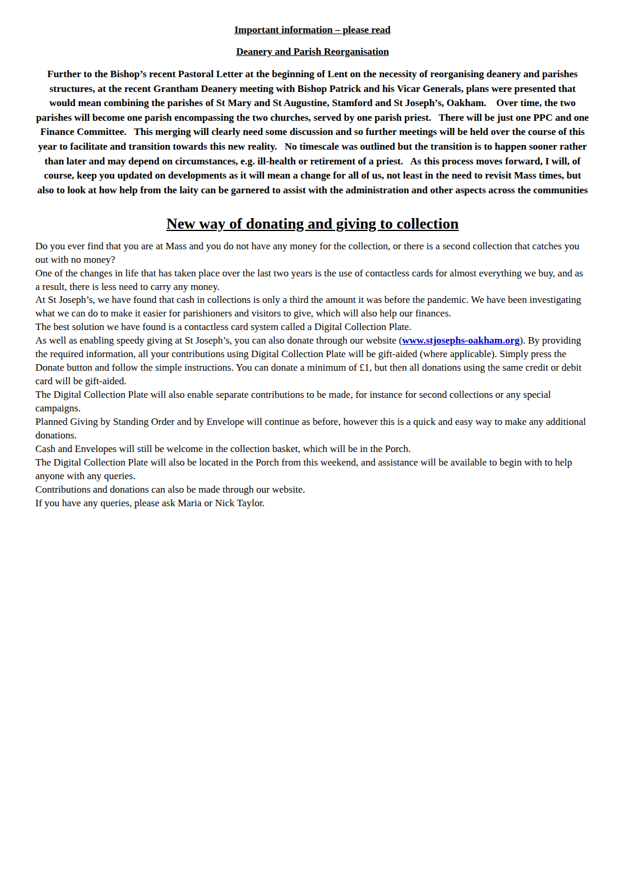Important information – please read
Deanery and Parish Reorganisation
Further to the Bishop’s recent Pastoral Letter at the beginning of Lent on the necessity of reorganising deanery and parishes structures, at the recent Grantham Deanery meeting with Bishop Patrick and his Vicar Generals, plans were presented that would mean combining the parishes of St Mary and St Augustine, Stamford and St Joseph’s, Oakham. Over time, the two parishes will become one parish encompassing the two churches, served by one parish priest. There will be just one PPC and one Finance Committee. This merging will clearly need some discussion and so further meetings will be held over the course of this year to facilitate and transition towards this new reality. No timescale was outlined but the transition is to happen sooner rather than later and may depend on circumstances, e.g. ill-health or retirement of a priest. As this process moves forward, I will, of course, keep you updated on developments as it will mean a change for all of us, not least in the need to revisit Mass times, but also to look at how help from the laity can be garnered to assist with the administration and other aspects across the communities
New way of donating and giving to collection
Do you ever find that you are at Mass and you do not have any money for the collection, or there is a second collection that catches you out with no money?
One of the changes in life that has taken place over the last two years is the use of contactless cards for almost everything we buy, and as a result, there is less need to carry any money.
At St Joseph’s, we have found that cash in collections is only a third the amount it was before the pandemic. We have been investigating what we can do to make it easier for parishioners and visitors to give, which will also help our finances.
The best solution we have found is a contactless card system called a Digital Collection Plate.
As well as enabling speedy giving at St Joseph’s, you can also donate through our website (www.stjosephs-oakham.org). By providing the required information, all your contributions using Digital Collection Plate will be gift-aided (where applicable). Simply press the Donate button and follow the simple instructions. You can donate a minimum of £1, but then all donations using the same credit or debit card will be gift-aided.
The Digital Collection Plate will also enable separate contributions to be made, for instance for second collections or any special campaigns.
Planned Giving by Standing Order and by Envelope will continue as before, however this is a quick and easy way to make any additional donations.
Cash and Envelopes will still be welcome in the collection basket, which will be in the Porch.
The Digital Collection Plate will also be located in the Porch from this weekend, and assistance will be available to begin with to help anyone with any queries.
Contributions and donations can also be made through our website.
If you have any queries, please ask Maria or Nick Taylor.